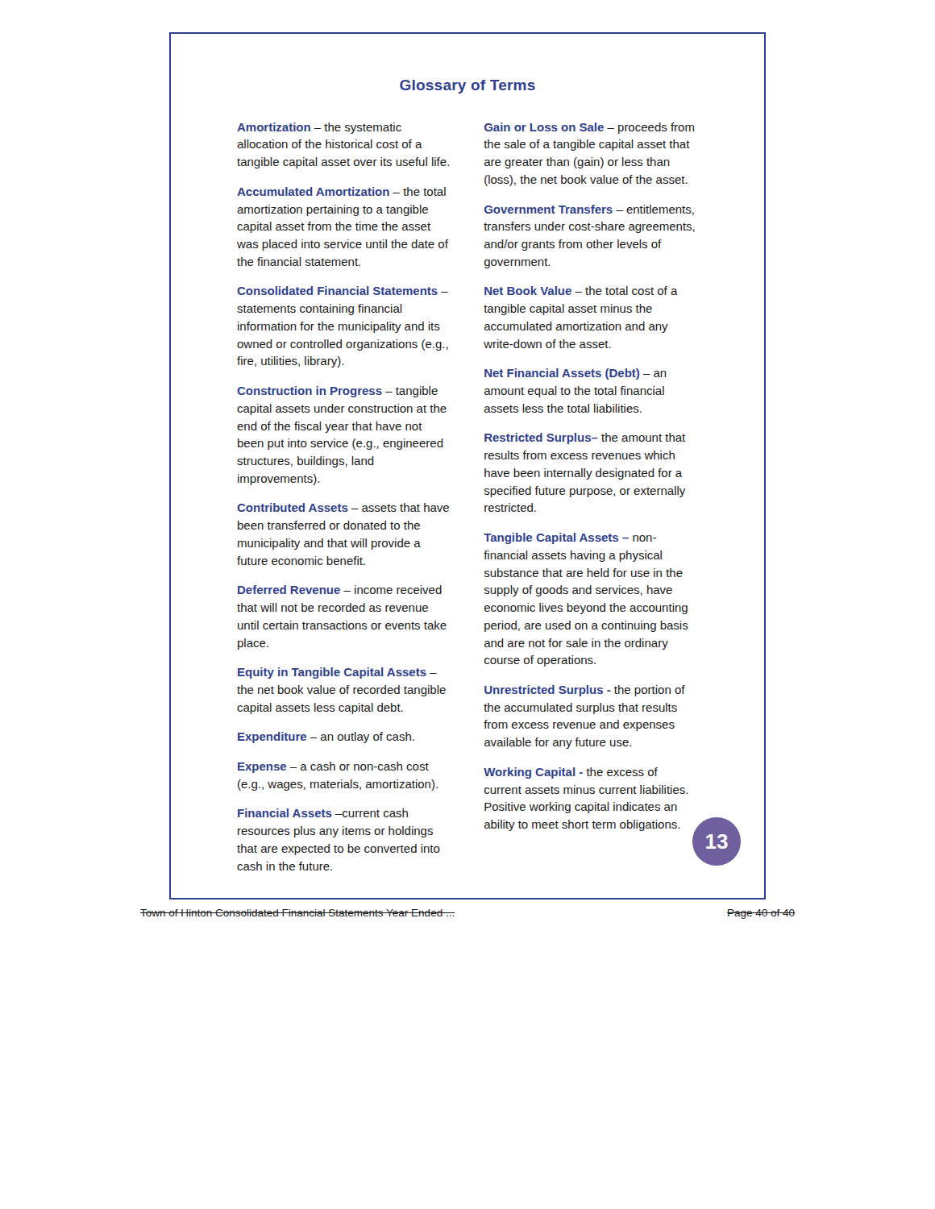Glossary of Terms
Amortization – the systematic allocation of the historical cost of a tangible capital asset over its useful life.
Accumulated Amortization – the total amortization pertaining to a tangible capital asset from the time the asset was placed into service until the date of the financial statement.
Consolidated Financial Statements – statements containing financial information for the municipality and its owned or controlled organizations (e.g., fire, utilities, library).
Construction in Progress – tangible capital assets under construction at the end of the fiscal year that have not been put into service (e.g., engineered structures, buildings, land improvements).
Contributed Assets – assets that have been transferred or donated to the municipality and that will provide a future economic benefit.
Deferred Revenue – income received that will not be recorded as revenue until certain transactions or events take place.
Equity in Tangible Capital Assets – the net book value of recorded tangible capital assets less capital debt.
Expenditure – an outlay of cash.
Expense – a cash or non-cash cost (e.g., wages, materials, amortization).
Financial Assets –current cash resources plus any items or holdings that are expected to be converted into cash in the future.
Gain or Loss on Sale – proceeds from the sale of a tangible capital asset that are greater than (gain) or less than (loss), the net book value of the asset.
Government Transfers – entitlements, transfers under cost-share agreements, and/or grants from other levels of government.
Net Book Value – the total cost of a tangible capital asset minus the accumulated amortization and any write-down of the asset.
Net Financial Assets (Debt) – an amount equal to the total financial assets less the total liabilities.
Restricted Surplus– the amount that results from excess revenues which have been internally designated for a specified future purpose, or externally restricted.
Tangible Capital Assets – non-financial assets having a physical substance that are held for use in the supply of goods and services, have economic lives beyond the accounting period, are used on a continuing basis and are not for sale in the ordinary course of operations.
Unrestricted Surplus - the portion of the accumulated surplus that results from excess revenue and expenses available for any future use.
Working Capital - the excess of current assets minus current liabilities. Positive working capital indicates an ability to meet short term obligations.
13
Town of Hinton Consolidated Financial Statements Year Ended ...
Page 40 of 40